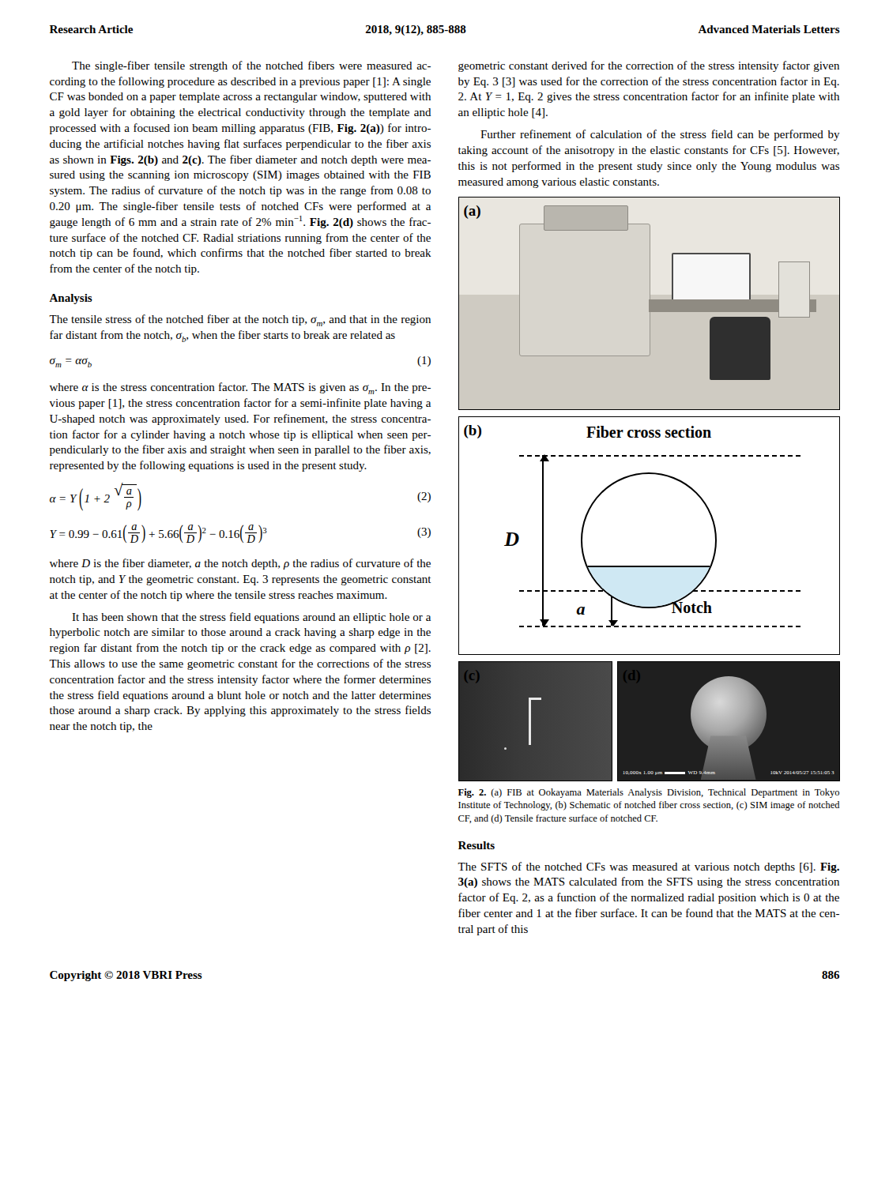Research Article
2018, 9(12), 885-888
Advanced Materials Letters
The single-fiber tensile strength of the notched fibers were measured according to the following procedure as described in a previous paper [1]: A single CF was bonded on a paper template across a rectangular window, sputtered with a gold layer for obtaining the electrical conductivity through the template and processed with a focused ion beam milling apparatus (FIB, Fig. 2(a)) for introducing the artificial notches having flat surfaces perpendicular to the fiber axis as shown in Figs. 2(b) and 2(c). The fiber diameter and notch depth were measured using the scanning ion microscopy (SIM) images obtained with the FIB system. The radius of curvature of the notch tip was in the range from 0.08 to 0.20 μm. The single-fiber tensile tests of notched CFs were performed at a gauge length of 6 mm and a strain rate of 2% min−1. Fig. 2(d) shows the fracture surface of the notched CF. Radial striations running from the center of the notch tip can be found, which confirms that the notched fiber started to break from the center of the notch tip.
Analysis
The tensile stress of the notched fiber at the notch tip, σm, and that in the region far distant from the notch, σb, when the fiber starts to break are related as
σm = ασb
(1)
where α is the stress concentration factor. The MATS is given as σm. In the previous paper [1], the stress concentration factor for a semi-infinite plate having a U-shaped notch was approximately used. For refinement, the stress concentration factor for a cylinder having a notch whose tip is elliptical when seen perpendicularly to the fiber axis and straight when seen in parallel to the fiber axis, represented by the following equations is used in the present study.
α = Y 1 + 2 aρ
(2)
Y = 0.99 − 0.61aD + 5.66aD2 − 0.16aD3
(3)
where D is the fiber diameter, a the notch depth, ρ the radius of curvature of the notch tip, and Y the geometric constant. Eq. 3 represents the geometric constant at the center of the notch tip where the tensile stress reaches maximum.
It has been shown that the stress field equations around an elliptic hole or a hyperbolic notch are similar to those around a crack having a sharp edge in the region far distant from the notch tip or the crack edge as compared with ρ [2]. This allows to use the same geometric constant for the corrections of the stress concentration factor and the stress intensity factor where the former determines the stress field equations around a blunt hole or notch and the latter determines those around a sharp crack. By applying this approximately to the stress fields near the notch tip, the
geometric constant derived for the correction of the stress intensity factor given by Eq. 3 [3] was used for the correction of the stress concentration factor in Eq. 2. At Y = 1, Eq. 2 gives the stress concentration factor for an infinite plate with an elliptic hole [4].
Further refinement of calculation of the stress field can be performed by taking account of the anisotropy in the elastic constants for CFs [5]. However, this is not performed in the present study since only the Young modulus was measured among various elastic constants.
(a)
(b)
Fiber cross section
D
a
Notch
(c)
(d)
10,000x 1.00 μm WD 9.4mm
10kV 2014/05/27 15:51:05 3
Fig. 2. (a) FIB at Ookayama Materials Analysis Division, Technical Department in Tokyo Institute of Technology, (b) Schematic of notched fiber cross section, (c) SIM image of notched CF, and (d) Tensile fracture surface of notched CF.
Results
The SFTS of the notched CFs was measured at various notch depths [6]. Fig. 3(a) shows the MATS calculated from the SFTS using the stress concentration factor of Eq. 2, as a function of the normalized radial position which is 0 at the fiber center and 1 at the fiber surface. It can be found that the MATS at the central part of this
Copyright © 2018 VBRI Press
886